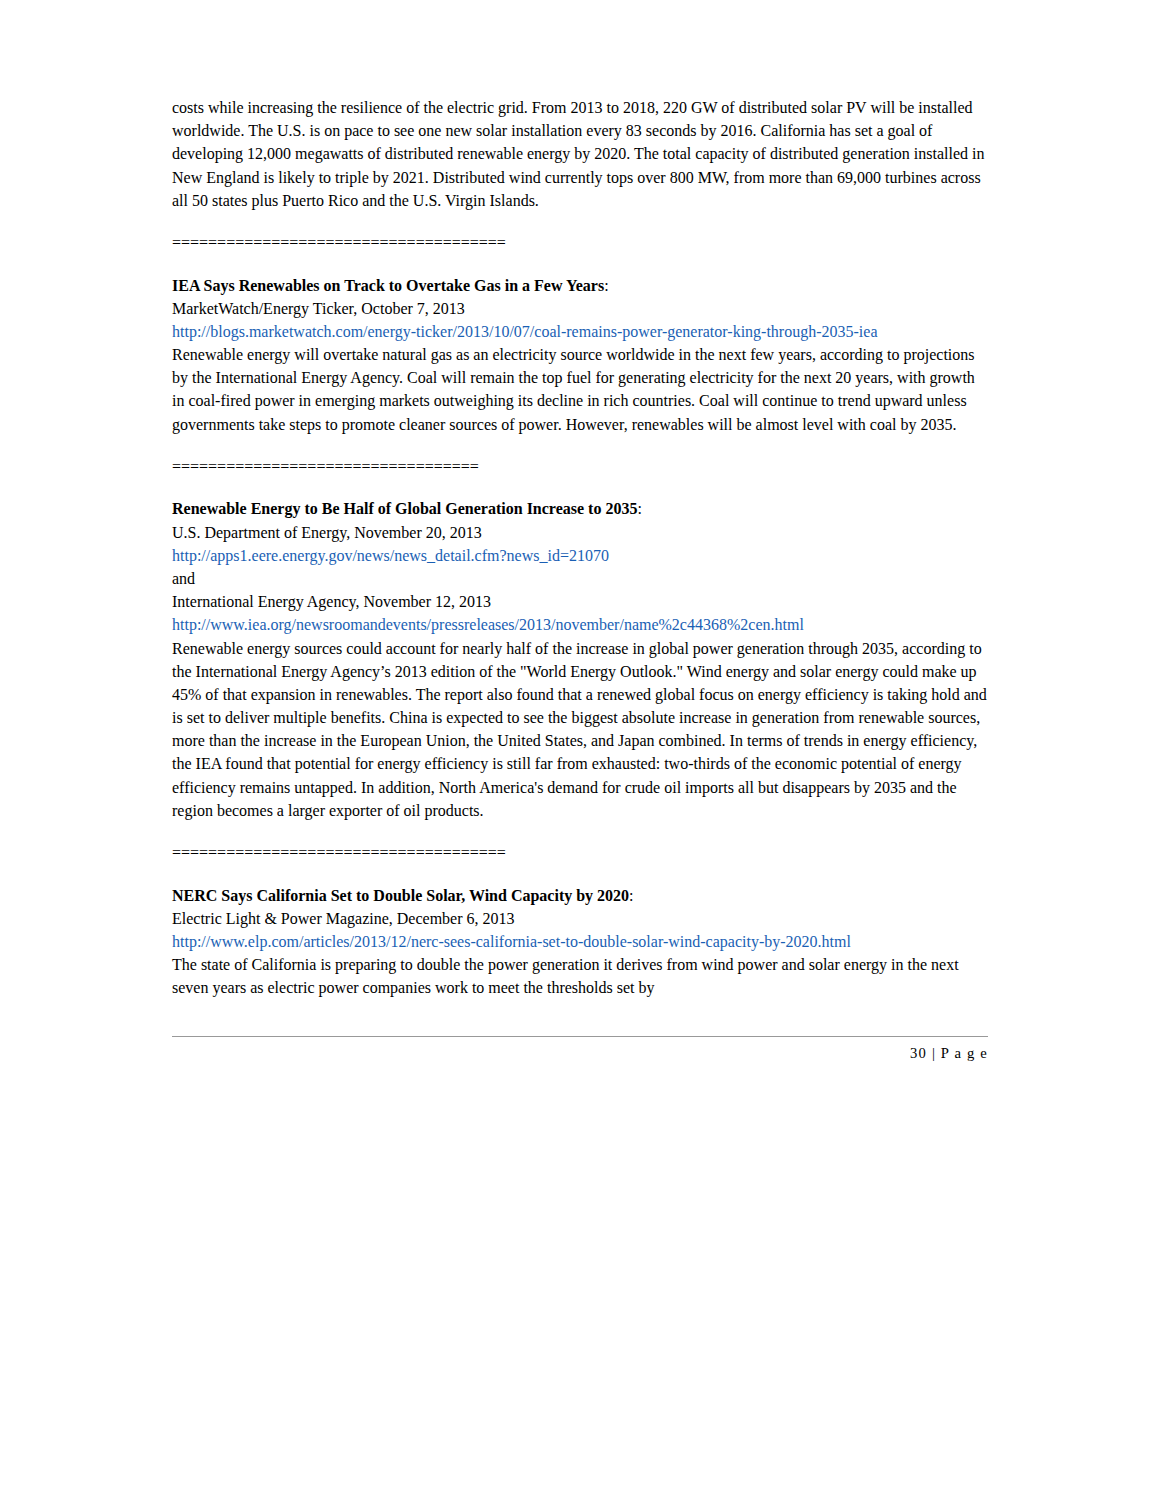costs while increasing the resilience of the electric grid. From 2013 to 2018, 220 GW of distributed solar PV will be installed worldwide. The U.S. is on pace to see one new solar installation every 83 seconds by 2016. California has set a goal of developing 12,000 megawatts of distributed renewable energy by 2020. The total capacity of distributed generation installed in New England is likely to triple by 2021. Distributed wind currently tops over 800 MW, from more than 69,000 turbines across all 50 states plus Puerto Rico and the U.S. Virgin Islands.
=====================================
IEA Says Renewables on Track to Overtake Gas in a Few Years:
MarketWatch/Energy Ticker, October 7, 2013
http://blogs.marketwatch.com/energy-ticker/2013/10/07/coal-remains-power-generator-king-through-2035-iea
Renewable energy will overtake natural gas as an electricity source worldwide in the next few years, according to projections by the International Energy Agency. Coal will remain the top fuel for generating electricity for the next 20 years, with growth in coal-fired power in emerging markets outweighing its decline in rich countries. Coal will continue to trend upward unless governments take steps to promote cleaner sources of power. However, renewables will be almost level with coal by 2035.
==================================
Renewable Energy to Be Half of Global Generation Increase to 2035:
U.S. Department of Energy, November 20, 2013
http://apps1.eere.energy.gov/news/news_detail.cfm?news_id=21070
and
International Energy Agency, November 12, 2013
http://www.iea.org/newsroomandevents/pressreleases/2013/november/name%2c44368%2cen.html
Renewable energy sources could account for nearly half of the increase in global power generation through 2035, according to the International Energy Agency’s 2013 edition of the "World Energy Outlook." Wind energy and solar energy could make up 45% of that expansion in renewables. The report also found that a renewed global focus on energy efficiency is taking hold and is set to deliver multiple benefits. China is expected to see the biggest absolute increase in generation from renewable sources, more than the increase in the European Union, the United States, and Japan combined. In terms of trends in energy efficiency, the IEA found that potential for energy efficiency is still far from exhausted: two-thirds of the economic potential of energy efficiency remains untapped. In addition, North America's demand for crude oil imports all but disappears by 2035 and the region becomes a larger exporter of oil products.
=====================================
NERC Says California Set to Double Solar, Wind Capacity by 2020:
Electric Light & Power Magazine, December 6, 2013
http://www.elp.com/articles/2013/12/nerc-sees-california-set-to-double-solar-wind-capacity-by-2020.html
The state of California is preparing to double the power generation it derives from wind power and solar energy in the next seven years as electric power companies work to meet the thresholds set by
30 | P a g e